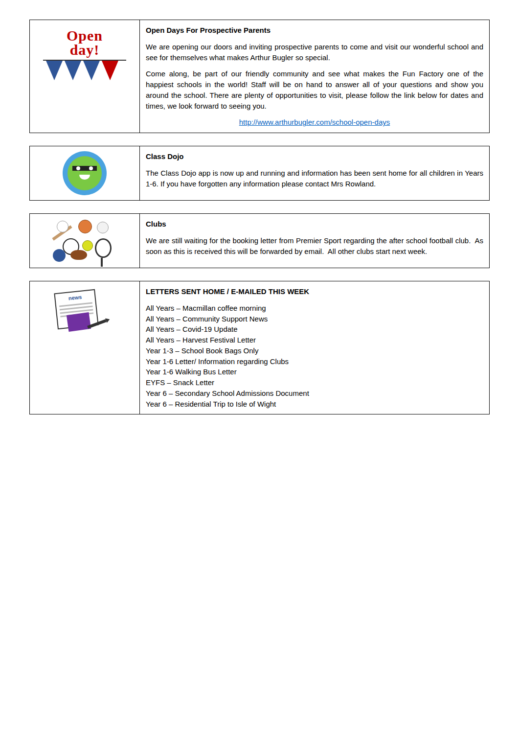| Open day! | Open Days For Prospective Parents We are opening our doors and inviting prospective parents to come and visit our wonderful school and see for themselves what makes Arthur Bugler so special. Come along, be part of our friendly community and see what makes the Fun Factory one of the happiest schools in the world! Staff will be on hand to answer all of your questions and show you around the school. There are plenty of opportunities to visit, please follow the link below for dates and times, we look forward to seeing you. http://www.arthurbugler.com/school-open-days |
| | Class Dojo The Class Dojo app is now up and running and information has been sent home for all children in Years 1-6. If you have forgotten any information please contact Mrs Rowland. |
| | Clubs We are still waiting for the booking letter from Premier Sport regarding the after school football club. As soon as this is received this will be forwarded by email. All other clubs start next week. |
| news | LETTERS SENT HOME / E-MAILED THIS WEEK All Years – Macmillan coffee morning All Years – Community Support News All Years – Covid-19 Update All Years – Harvest Festival Letter Year 1-3 – School Book Bags Only Year 1-6 Letter/ Information regarding Clubs Year 1-6 Walking Bus Letter EYFS – Snack Letter Year 6 – Secondary School Admissions Document Year 6 – Residential Trip to Isle of Wight |